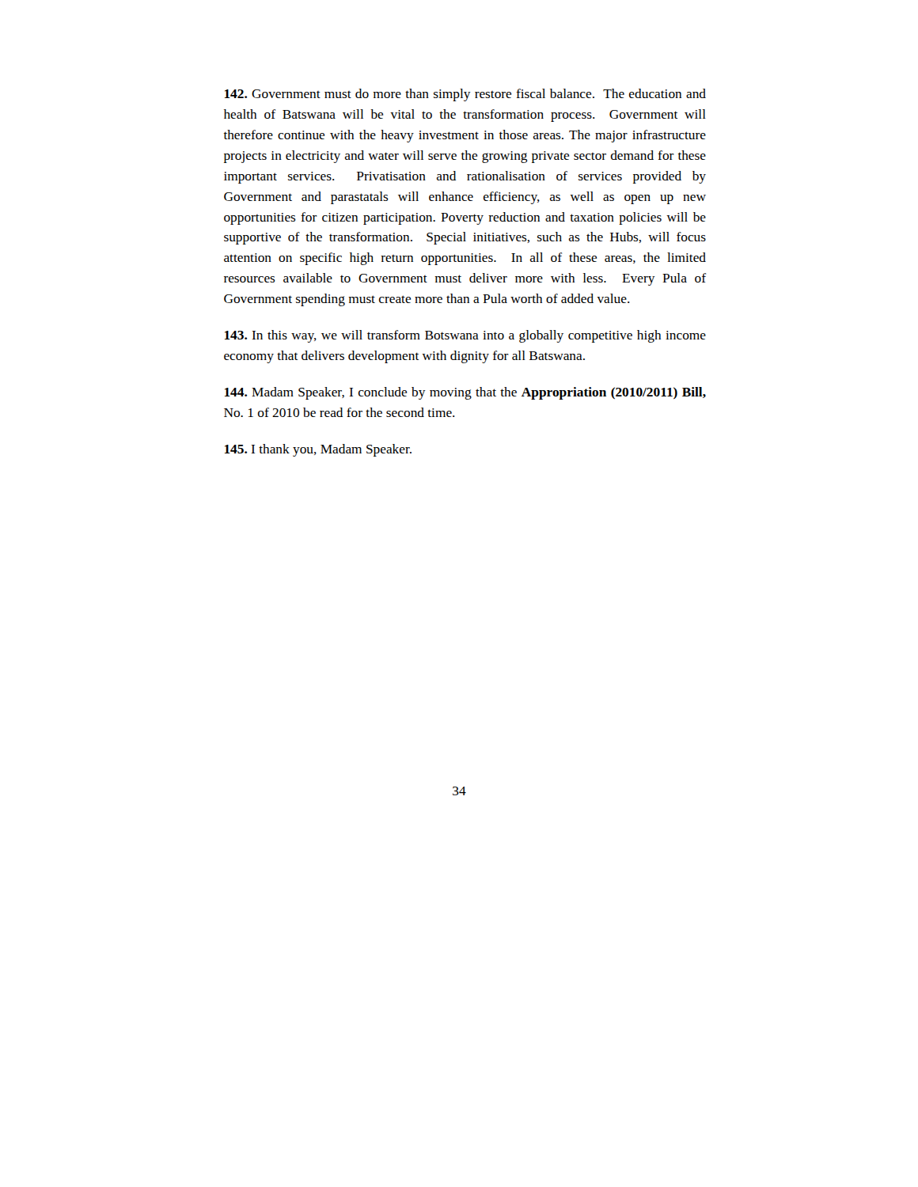142. Government must do more than simply restore fiscal balance. The education and health of Batswana will be vital to the transformation process. Government will therefore continue with the heavy investment in those areas. The major infrastructure projects in electricity and water will serve the growing private sector demand for these important services. Privatisation and rationalisation of services provided by Government and parastatals will enhance efficiency, as well as open up new opportunities for citizen participation. Poverty reduction and taxation policies will be supportive of the transformation. Special initiatives, such as the Hubs, will focus attention on specific high return opportunities. In all of these areas, the limited resources available to Government must deliver more with less. Every Pula of Government spending must create more than a Pula worth of added value.
143. In this way, we will transform Botswana into a globally competitive high income economy that delivers development with dignity for all Batswana.
144. Madam Speaker, I conclude by moving that the Appropriation (2010/2011) Bill, No. 1 of 2010 be read for the second time.
145. I thank you, Madam Speaker.
34